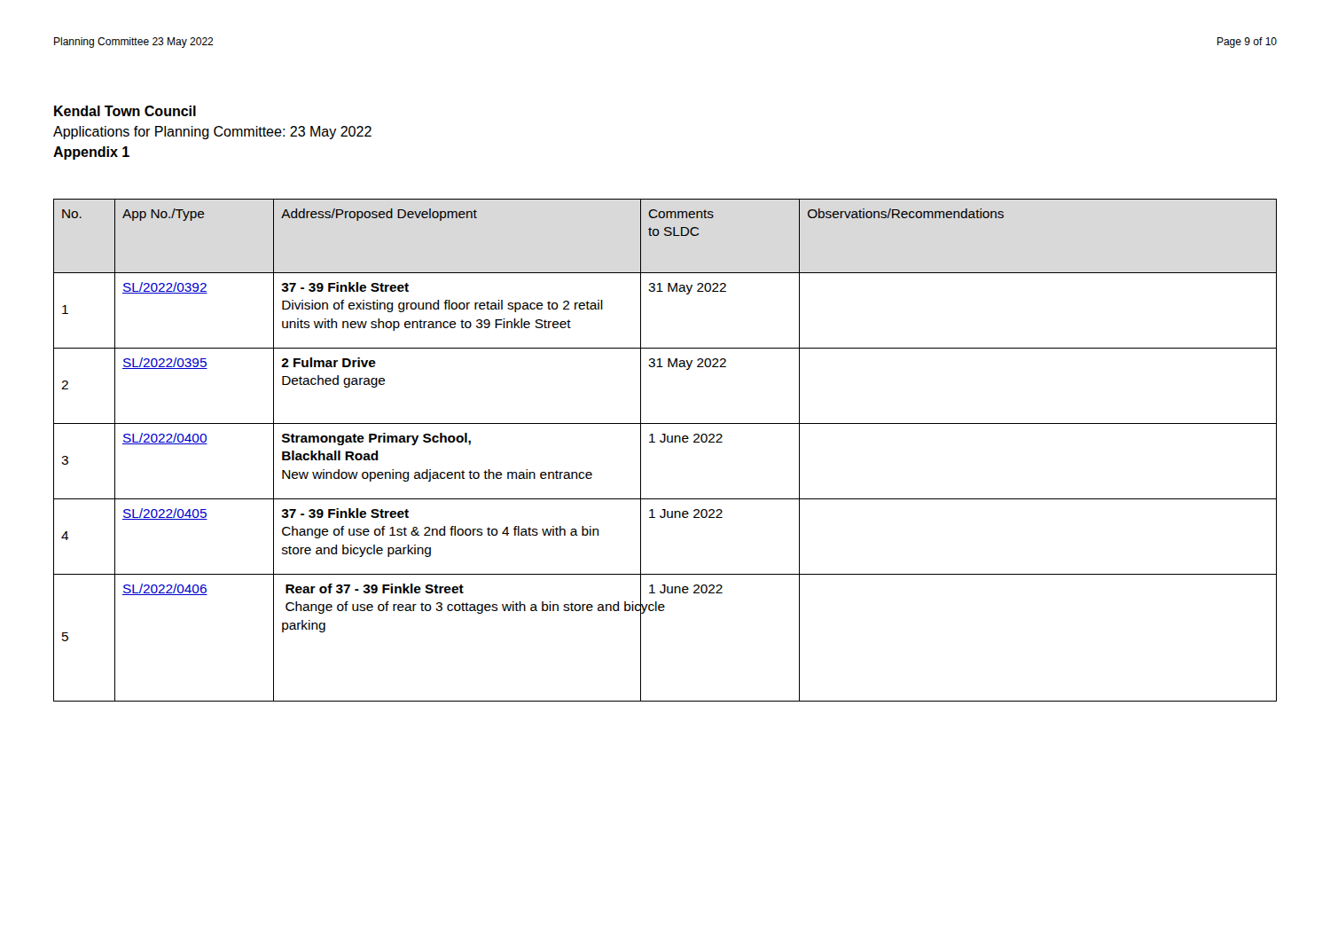Planning Committee 23 May 2022
Page 9 of 10
Kendal Town Council
Applications for Planning Committee: 23 May 2022
Appendix 1
| No. | App No./Type | Address/Proposed Development | Comments to SLDC | Observations/Recommendations |
| --- | --- | --- | --- | --- |
| 1 | SL/2022/0392 | 37 - 39 Finkle Street Division of existing ground floor retail space to 2 retail units with new shop entrance to 39 Finkle Street | 31 May 2022 | |
| 2 | SL/2022/0395 | 2 Fulmar Drive Detached garage | 31 May 2022 | |
| 3 | SL/2022/0400 | Stramongate Primary School, Blackhall Road New window opening adjacent to the main entrance | 1 June 2022 | |
| 4 | SL/2022/0405 | 37 - 39 Finkle Street Change of use of 1st & 2nd floors to 4 flats with a bin store and bicycle parking | 1 June 2022 | |
| 5 | SL/2022/0406 | Rear of 37 - 39 Finkle Street Change of use of rear to 3 cottages with a bin store and bicycle parking | 1 June 2022 | |